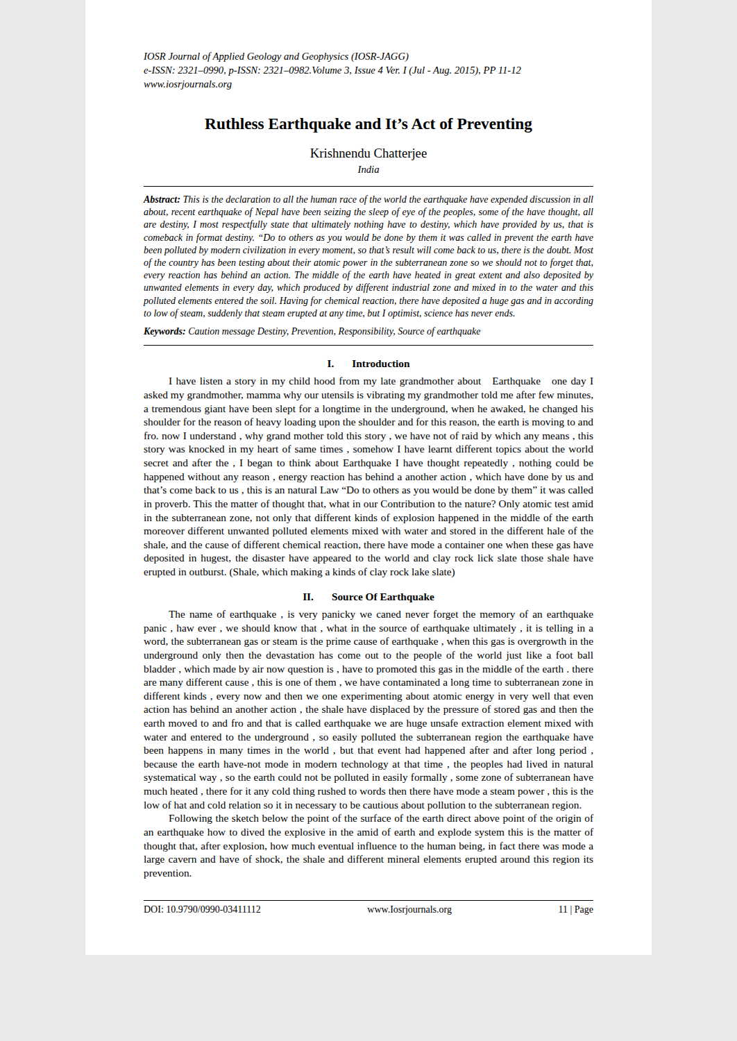IOSR Journal of Applied Geology and Geophysics (IOSR-JAGG)
e-ISSN: 2321–0990, p-ISSN: 2321–0982.Volume 3, Issue 4 Ver. I (Jul - Aug. 2015), PP 11-12
www.iosrjournals.org
Ruthless Earthquake and It’s Act of Preventing
Krishnendu Chatterjee
India
Abstract: This is the declaration to all the human race of the world the earthquake have expended discussion in all about, recent earthquake of Nepal have been seizing the sleep of eye of the peoples, some of the have thought, all are destiny, I most respectfully state that ultimately nothing have to destiny, which have provided by us, that is comeback in format destiny. “Do to others as you would be done by them it was called in prevent the earth have been polluted by modern civilization in every moment, so that’s result will come back to us, there is the doubt. Most of the country has been testing about their atomic power in the subterranean zone so we should not to forget that, every reaction has behind an action. The middle of the earth have heated in great extent and also deposited by unwanted elements in every day, which produced by different industrial zone and mixed in to the water and this polluted elements entered the soil. Having for chemical reaction, there have deposited a huge gas and in according to low of steam, suddenly that steam erupted at any time, but I optimist, science has never ends.
Keywords: Caution message Destiny, Prevention, Responsibility, Source of earthquake
I. Introduction
I have listen a story in my child hood from my late grandmother about Earthquake one day I asked my grandmother, mamma why our utensils is vibrating my grandmother told me after few minutes, a tremendous giant have been slept for a longtime in the underground, when he awaked, he changed his shoulder for the reason of heavy loading upon the shoulder and for this reason, the earth is moving to and fro. now I understand , why grand mother told this story , we have not of raid by which any means , this story was knocked in my heart of same times , somehow I have learnt different topics about the world secret and after the , I began to think about Earthquake I have thought repeatedly , nothing could be happened without any reason , energy reaction has behind a another action , which have done by us and that’s come back to us , this is an natural Law “Do to others as you would be done by them” it was called in proverb. This the matter of thought that, what in our Contribution to the nature? Only atomic test amid in the subterranean zone, not only that different kinds of explosion happened in the middle of the earth moreover different unwanted polluted elements mixed with water and stored in the different hale of the shale, and the cause of different chemical reaction, there have mode a container one when these gas have deposited in hugest, the disaster have appeared to the world and clay rock lick slate those shale have erupted in outburst. (Shale, which making a kinds of clay rock lake slate)
II. Source Of Earthquake
The name of earthquake , is very panicky we caned never forget the memory of an earthquake panic , haw ever , we should know that , what in the source of earthquake ultimately , it is telling in a word, the subterranean gas or steam is the prime cause of earthquake , when this gas is overgrowth in the underground only then the devastation has come out to the people of the world just like a foot ball bladder , which made by air now question is , have to promoted this gas in the middle of the earth . there are many different cause , this is one of them , we have contaminated a long time to subterranean zone in different kinds , every now and then we one experimenting about atomic energy in very well that even action has behind an another action , the shale have displaced by the pressure of stored gas and then the earth moved to and fro and that is called earthquake we are huge unsafe extraction element mixed with water and entered to the underground , so easily polluted the subterranean region the earthquake have been happens in many times in the world , but that event had happened after and after long period , because the earth have-not mode in modern technology at that time , the peoples had lived in natural systematical way , so the earth could not be polluted in easily formally , some zone of subterranean have much heated , there for it any cold thing rushed to words then there have mode a steam power , this is the low of hat and cold relation so it in necessary to be cautious about pollution to the subterranean region.
Following the sketch below the point of the surface of the earth direct above point of the origin of an earthquake how to dived the explosive in the amid of earth and explode system this is the matter of thought that, after explosion, how much eventual influence to the human being, in fact there was mode a large cavern and have of shock, the shale and different mineral elements erupted around this region its prevention.
DOI: 10.9790/0990-03411112
www.Iosrjournals.org
11 | Page